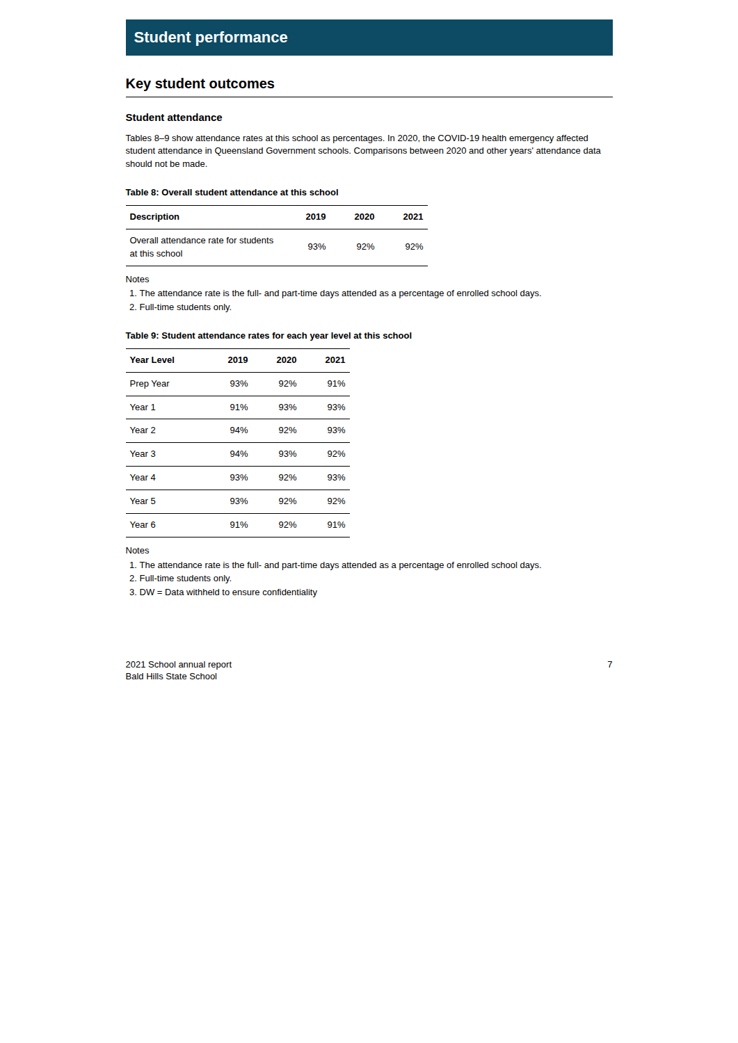Student performance
Key student outcomes
Student attendance
Tables 8–9 show attendance rates at this school as percentages. In 2020, the COVID-19 health emergency affected student attendance in Queensland Government schools. Comparisons between 2020 and other years' attendance data should not be made.
Table 8: Overall student attendance at this school
| Description | 2019 | 2020 | 2021 |
| --- | --- | --- | --- |
| Overall attendance rate for students at this school | 93% | 92% | 92% |
Notes
The attendance rate is the full- and part-time days attended as a percentage of enrolled school days.
Full-time students only.
Table 9: Student attendance rates for each year level at this school
| Year Level | 2019 | 2020 | 2021 |
| --- | --- | --- | --- |
| Prep Year | 93% | 92% | 91% |
| Year 1 | 91% | 93% | 93% |
| Year 2 | 94% | 92% | 93% |
| Year 3 | 94% | 93% | 92% |
| Year 4 | 93% | 92% | 93% |
| Year 5 | 93% | 92% | 92% |
| Year 6 | 91% | 92% | 91% |
Notes
The attendance rate is the full- and part-time days attended as a percentage of enrolled school days.
Full-time students only.
DW = Data withheld to ensure confidentiality
2021 School annual report
Bald Hills State School
7